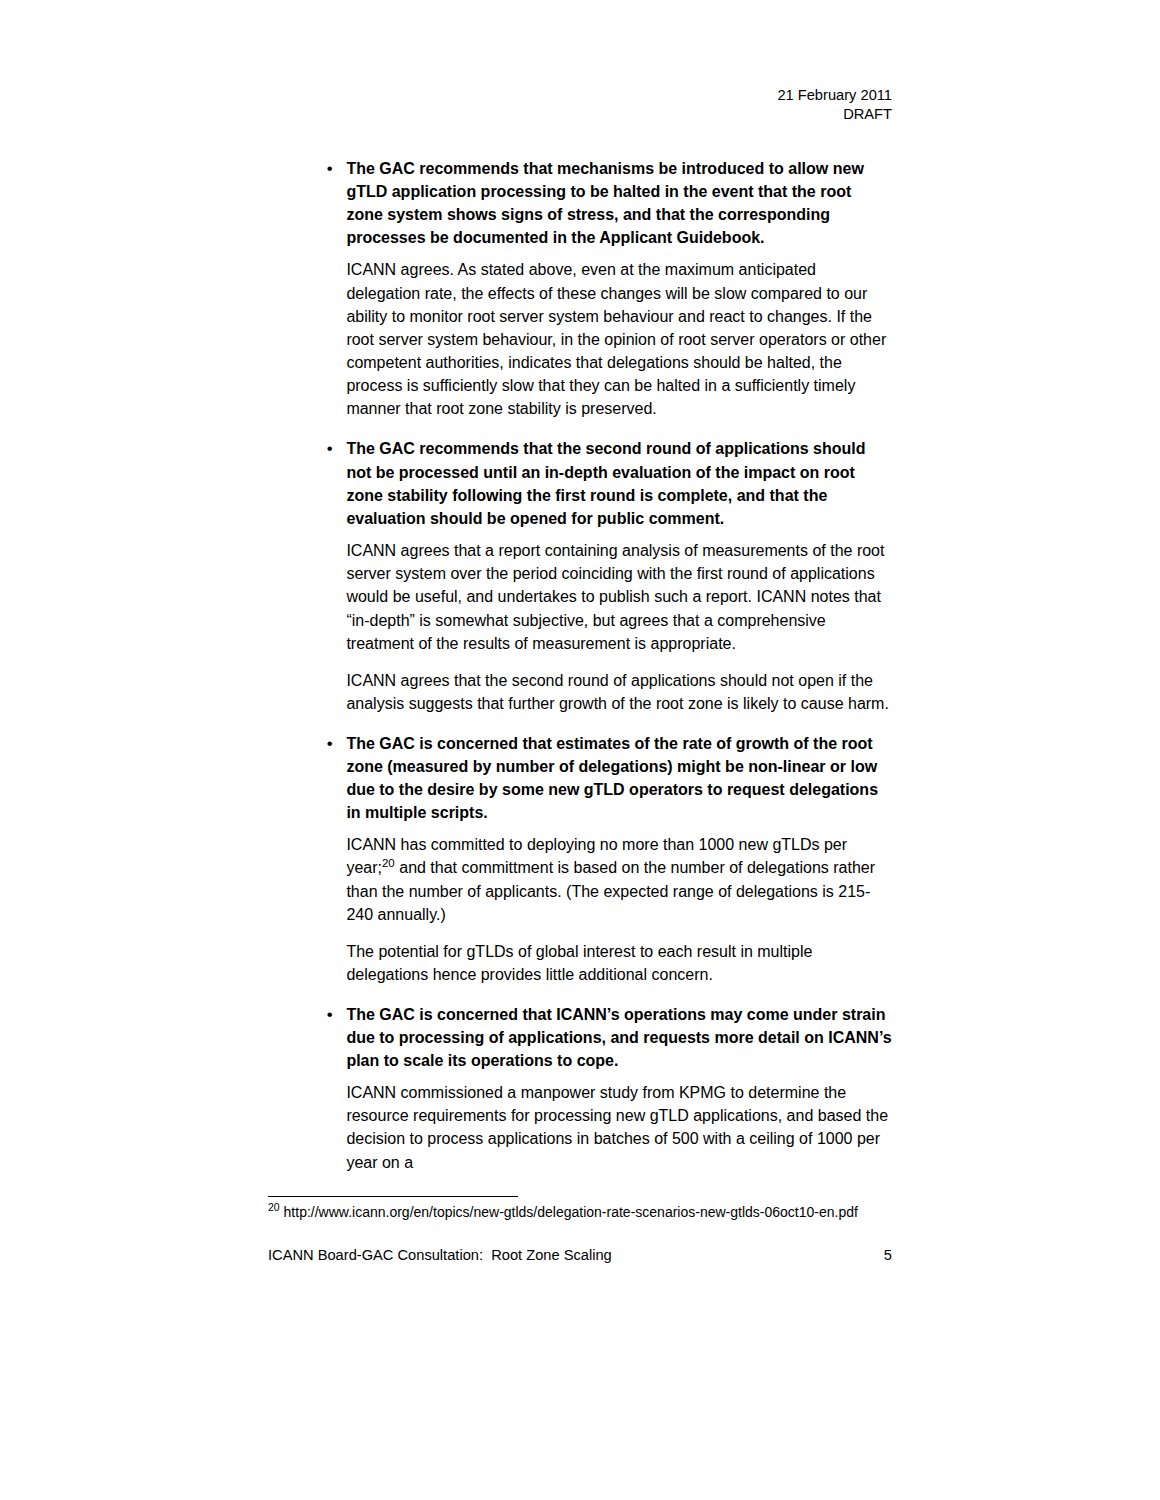21 February 2011
DRAFT
The GAC recommends that mechanisms be introduced to allow new gTLD application processing to be halted in the event that the root zone system shows signs of stress, and that the corresponding processes be documented in the Applicant Guidebook.
ICANN agrees. As stated above, even at the maximum anticipated delegation rate, the effects of these changes will be slow compared to our ability to monitor root server system behaviour and react to changes. If the root server system behaviour, in the opinion of root server operators or other competent authorities, indicates that delegations should be halted, the process is sufficiently slow that they can be halted in a sufficiently timely manner that root zone stability is preserved.
The GAC recommends that the second round of applications should not be processed until an in-depth evaluation of the impact on root zone stability following the first round is complete, and that the evaluation should be opened for public comment.
ICANN agrees that a report containing analysis of measurements of the root server system over the period coinciding with the first round of applications would be useful, and undertakes to publish such a report. ICANN notes that “in-depth” is somewhat subjective, but agrees that a comprehensive treatment of the results of measurement is appropriate.
ICANN agrees that the second round of applications should not open if the analysis suggests that further growth of the root zone is likely to cause harm.
The GAC is concerned that estimates of the rate of growth of the root zone (measured by number of delegations) might be non-linear or low due to the desire by some new gTLD operators to request delegations in multiple scripts.
ICANN has committed to deploying no more than 1000 new gTLDs per year;20 and that committment is based on the number of delegations rather than the number of applicants. (The expected range of delegations is 215-240 annually.)
The potential for gTLDs of global interest to each result in multiple delegations hence provides little additional concern.
The GAC is concerned that ICANN’s operations may come under strain due to processing of applications, and requests more detail on ICANN’s plan to scale its operations to cope.
ICANN commissioned a manpower study from KPMG to determine the resource requirements for processing new gTLD applications, and based the decision to process applications in batches of 500 with a ceiling of 1000 per year on a
20 http://www.icann.org/en/topics/new-gtlds/delegation-rate-scenarios-new-gtlds-06oct10-en.pdf
ICANN Board-GAC Consultation: Root Zone Scaling 5